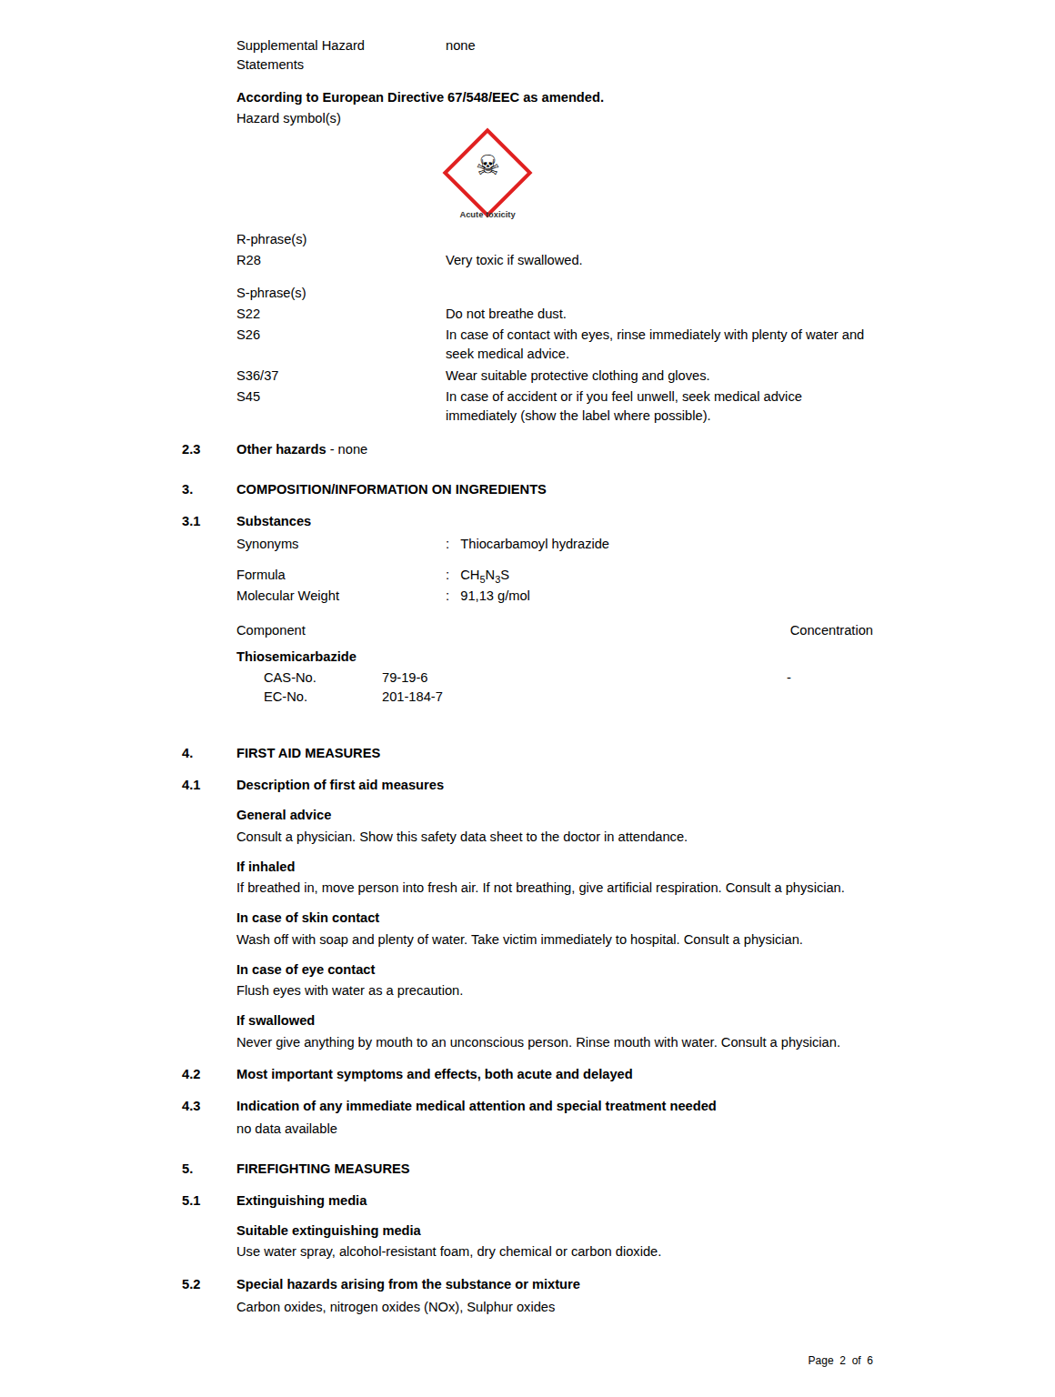Supplemental Hazard
Statements
none
According to European Directive 67/548/EEC as amended.
Hazard symbol(s)
☠ Acute toxicity
R-phrase(s)
| R28 | Very toxic if swallowed. |
S-phrase(s)
| S22 | Do not breathe dust. |
| S26 | In case of contact with eyes, rinse immediately with plenty of water and seek medical advice. |
| S36/37 | Wear suitable protective clothing and gloves. |
| S45 | In case of accident or if you feel unwell, seek medical advice immediately (show the label where possible). |
2.3
Other hazards - none
3.
COMPOSITION/INFORMATION ON INGREDIENTS
3.1
Substances
Synonyms
: Thiocarbamoyl hydrazide
Formula
: CH5N3S
Molecular Weight
: 91,13 g/mol
Component
Concentration
Thiosemicarbazide
CAS-No.
79-19-6
-
EC-No.
201-184-7
4.
FIRST AID MEASURES
4.1
Description of first aid measures
General advice
Consult a physician. Show this safety data sheet to the doctor in attendance.
If inhaled
If breathed in, move person into fresh air. If not breathing, give artificial respiration. Consult a physician.
In case of skin contact
Wash off with soap and plenty of water. Take victim immediately to hospital. Consult a physician.
In case of eye contact
Flush eyes with water as a precaution.
If swallowed
Never give anything by mouth to an unconscious person. Rinse mouth with water. Consult a physician.
4.2
Most important symptoms and effects, both acute and delayed
4.3
Indication of any immediate medical attention and special treatment needed
no data available
5.
FIREFIGHTING MEASURES
5.1
Extinguishing media
Suitable extinguishing media
Use water spray, alcohol-resistant foam, dry chemical or carbon dioxide.
5.2
Special hazards arising from the substance or mixture
Carbon oxides, nitrogen oxides (NOx), Sulphur oxides
Page 2 of 6